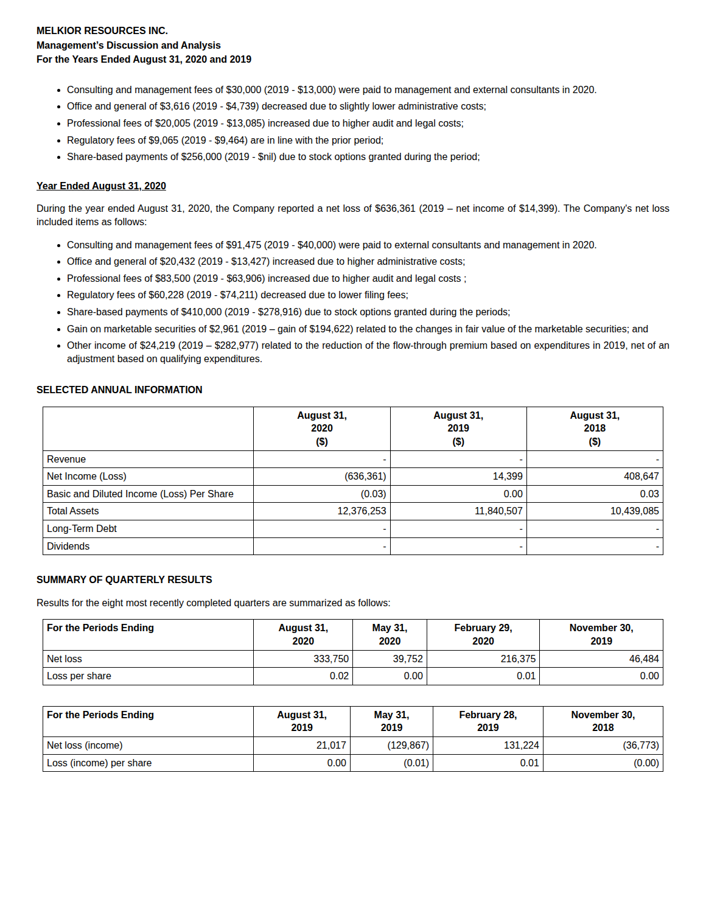MELKIOR RESOURCES INC.
Management’s Discussion and Analysis
For the Years Ended August 31, 2020 and 2019
Consulting and management fees of $30,000 (2019 - $13,000) were paid to management and external consultants in 2020.
Office and general of $3,616 (2019 - $4,739) decreased due to slightly lower administrative costs;
Professional fees of $20,005 (2019 - $13,085) increased due to higher audit and legal costs;
Regulatory fees of $9,065 (2019 - $9,464) are in line with the prior period;
Share-based payments of $256,000 (2019 - $nil) due to stock options granted during the period;
Year Ended August 31, 2020
During the year ended August 31, 2020, the Company reported a net loss of $636,361 (2019 – net income of $14,399). The Company's net loss included items as follows:
Consulting and management fees of $91,475 (2019 - $40,000) were paid to external consultants and management in 2020.
Office and general of $20,432 (2019 - $13,427) increased due to higher administrative costs;
Professional fees of $83,500 (2019 - $63,906) increased due to higher audit and legal costs ;
Regulatory fees of $60,228 (2019 - $74,211) decreased due to lower filing fees;
Share-based payments of $410,000 (2019 - $278,916) due to stock options granted during the periods;
Gain on marketable securities of $2,961 (2019 – gain of $194,622) related to the changes in fair value of the marketable securities; and
Other income of $24,219 (2019 – $282,977) related to the reduction of the flow-through premium based on expenditures in 2019, net of an adjustment based on qualifying expenditures.
SELECTED ANNUAL INFORMATION
| | August 31, 2020 ($) | August 31, 2019 ($) | August 31, 2018 ($) |
| --- | --- | --- | --- |
| Revenue | - | - | - |
| Net Income (Loss) | (636,361) | 14,399 | 408,647 |
| Basic and Diluted Income (Loss) Per Share | (0.03) | 0.00 | 0.03 |
| Total Assets | 12,376,253 | 11,840,507 | 10,439,085 |
| Long-Term Debt | - | - | - |
| Dividends | - | - | - |
SUMMARY OF QUARTERLY RESULTS
Results for the eight most recently completed quarters are summarized as follows:
| For the Periods Ending | August 31, 2020 | May 31, 2020 | February 29, 2020 | November 30, 2019 |
| --- | --- | --- | --- | --- |
| Net loss | 333,750 | 39,752 | 216,375 | 46,484 |
| Loss per share | 0.02 | 0.00 | 0.01 | 0.00 |
| For the Periods Ending | August 31, 2019 | May 31, 2019 | February 28, 2019 | November 30, 2018 |
| --- | --- | --- | --- | --- |
| Net loss (income) | 21,017 | (129,867) | 131,224 | (36,773) |
| Loss (income) per share | 0.00 | (0.01) | 0.01 | (0.00) |